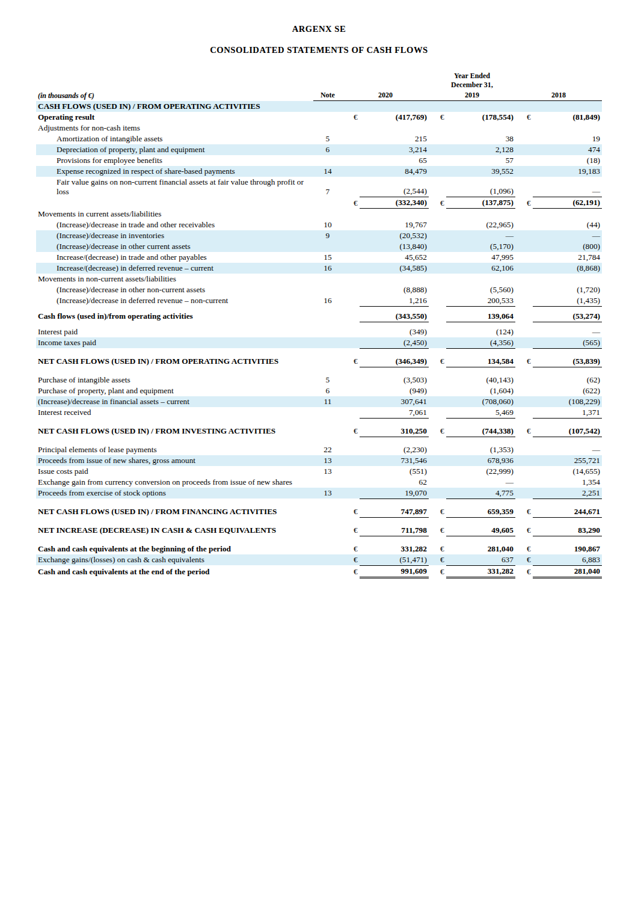ARGENX SE
CONSOLIDATED STATEMENTS OF CASH FLOWS
| | | Year Ended December 31, |
| (in thousands of €) | Note | 2020 | 2019 | 2018 |
| CASH FLOWS (USED IN) / FROM OPERATING ACTIVITIES | | | | | | | |
| Operating result | | € | (417,769) | € | (178,554) | € | (81,849) |
| Adjustments for non-cash items | | | | | | | |
| Amortization of intangible assets | 5 | | 215 | | 38 | | 19 |
| Depreciation of property, plant and equipment | 6 | | 3,214 | | 2,128 | | 474 |
| Provisions for employee benefits | | | 65 | | 57 | | (18) |
| Expense recognized in respect of share-based payments | 14 | | 84,479 | | 39,552 | | 19,183 |
| Fair value gains on non-current financial assets at fair value through profit or loss | 7 | | (2,544) | | (1,096) | | — |
| | | € | (332,340) | € | (137,875) | € | (62,191) |
| Movements in current assets/liabilities | | | | | | | |
| (Increase)/decrease in trade and other receivables | 10 | | 19,767 | | (22,965) | | (44) |
| (Increase)/decrease in inventories | 9 | | (20,532) | | — | | — |
| (Increase)/decrease in other current assets | | | (13,840) | | (5,170) | | (800) |
| Increase/(decrease) in trade and other payables | 15 | | 45,652 | | 47,995 | | 21,784 |
| Increase/(decrease) in deferred revenue – current | 16 | | (34,585) | | 62,106 | | (8,868) |
| Movements in non-current assets/liabilities | | | | | | | |
| (Increase)/decrease in other non-current assets | | | (8,888) | | (5,560) | | (1,720) |
| (Increase)/decrease in deferred revenue – non-current | 16 | | 1,216 | | 200,533 | | (1,435) |
| Cash flows (used in)/from operating activities | | | (343,550) | | 139,064 | | (53,274) |
| Interest paid | | | (349) | | (124) | | — |
| Income taxes paid | | | (2,450) | | (4,356) | | (565) |
| NET CASH FLOWS (USED IN) / FROM OPERATING ACTIVITIES | | € | (346,349) | € | 134,584 | € | (53,839) |
| Purchase of intangible assets | 5 | | (3,503) | | (40,143) | | (62) |
| Purchase of property, plant and equipment | 6 | | (949) | | (1,604) | | (622) |
| (Increase)/decrease in financial assets – current | 11 | | 307,641 | | (708,060) | | (108,229) |
| Interest received | | | 7,061 | | 5,469 | | 1,371 |
| NET CASH FLOWS (USED IN) / FROM INVESTING ACTIVITIES | | € | 310,250 | € | (744,338) | € | (107,542) |
| Principal elements of lease payments | 22 | | (2,230) | | (1,353) | | — |
| Proceeds from issue of new shares, gross amount | 13 | | 731,546 | | 678,936 | | 255,721 |
| Issue costs paid | 13 | | (551) | | (22,999) | | (14,655) |
| Exchange gain from currency conversion on proceeds from issue of new shares | | | 62 | | — | | 1,354 |
| Proceeds from exercise of stock options | 13 | | 19,070 | | 4,775 | | 2,251 |
| NET CASH FLOWS (USED IN) / FROM FINANCING ACTIVITIES | | € | 747,897 | € | 659,359 | € | 244,671 |
| NET INCREASE (DECREASE) IN CASH & CASH EQUIVALENTS | | € | 711,798 | € | 49,605 | € | 83,290 |
| Cash and cash equivalents at the beginning of the period | | € | 331,282 | € | 281,040 | € | 190,867 |
| Exchange gains/(losses) on cash & cash equivalents | | € | (51,471) | € | 637 | € | 6,883 |
| Cash and cash equivalents at the end of the period | | € | 991,609 | € | 331,282 | € | 281,040 |